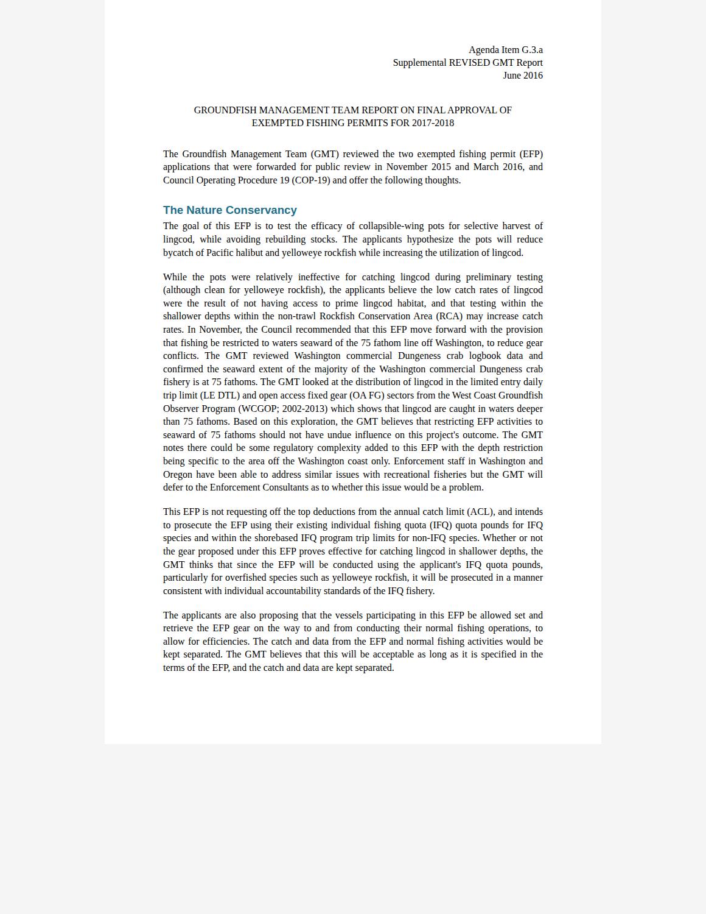Agenda Item G.3.a
Supplemental REVISED GMT Report
June 2016
Groundfish Management Team Report on Final Approval of Exempted Fishing Permits for 2017-2018
The Groundfish Management Team (GMT) reviewed the two exempted fishing permit (EFP) applications that were forwarded for public review in November 2015 and March 2016, and Council Operating Procedure 19 (COP-19) and offer the following thoughts.
The Nature Conservancy
The goal of this EFP is to test the efficacy of collapsible-wing pots for selective harvest of lingcod, while avoiding rebuilding stocks. The applicants hypothesize the pots will reduce bycatch of Pacific halibut and yelloweye rockfish while increasing the utilization of lingcod.
While the pots were relatively ineffective for catching lingcod during preliminary testing (although clean for yelloweye rockfish), the applicants believe the low catch rates of lingcod were the result of not having access to prime lingcod habitat, and that testing within the shallower depths within the non-trawl Rockfish Conservation Area (RCA) may increase catch rates. In November, the Council recommended that this EFP move forward with the provision that fishing be restricted to waters seaward of the 75 fathom line off Washington, to reduce gear conflicts. The GMT reviewed Washington commercial Dungeness crab logbook data and confirmed the seaward extent of the majority of the Washington commercial Dungeness crab fishery is at 75 fathoms. The GMT looked at the distribution of lingcod in the limited entry daily trip limit (LE DTL) and open access fixed gear (OA FG) sectors from the West Coast Groundfish Observer Program (WCGOP; 2002-2013) which shows that lingcod are caught in waters deeper than 75 fathoms. Based on this exploration, the GMT believes that restricting EFP activities to seaward of 75 fathoms should not have undue influence on this project's outcome. The GMT notes there could be some regulatory complexity added to this EFP with the depth restriction being specific to the area off the Washington coast only. Enforcement staff in Washington and Oregon have been able to address similar issues with recreational fisheries but the GMT will defer to the Enforcement Consultants as to whether this issue would be a problem.
This EFP is not requesting off the top deductions from the annual catch limit (ACL), and intends to prosecute the EFP using their existing individual fishing quota (IFQ) quota pounds for IFQ species and within the shorebased IFQ program trip limits for non-IFQ species. Whether or not the gear proposed under this EFP proves effective for catching lingcod in shallower depths, the GMT thinks that since the EFP will be conducted using the applicant's IFQ quota pounds, particularly for overfished species such as yelloweye rockfish, it will be prosecuted in a manner consistent with individual accountability standards of the IFQ fishery.
The applicants are also proposing that the vessels participating in this EFP be allowed set and retrieve the EFP gear on the way to and from conducting their normal fishing operations, to allow for efficiencies. The catch and data from the EFP and normal fishing activities would be kept separated. The GMT believes that this will be acceptable as long as it is specified in the terms of the EFP, and the catch and data are kept separated.